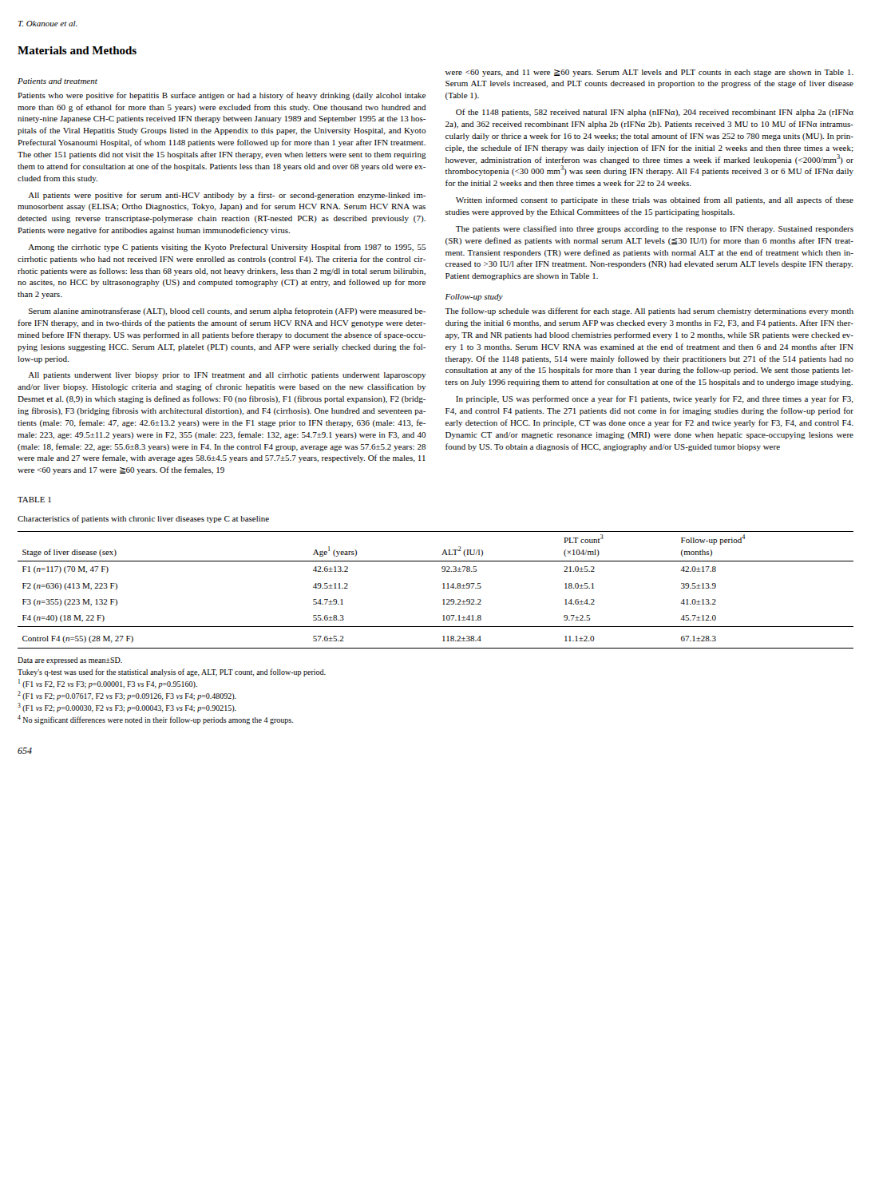T. Okanoue et al.
Materials and Methods
Patients and treatment
Patients who were positive for hepatitis B surface antigen or had a history of heavy drinking (daily alcohol intake more than 60 g of ethanol for more than 5 years) were excluded from this study. One thousand two hundred and ninety-nine Japanese CH-C patients received IFN therapy between January 1989 and September 1995 at the 13 hospitals of the Viral Hepatitis Study Groups listed in the Appendix to this paper, the University Hospital, and Kyoto Prefectural Yosanoumi Hospital, of whom 1148 patients were followed up for more than 1 year after IFN treatment. The other 151 patients did not visit the 15 hospitals after IFN therapy, even when letters were sent to them requiring them to attend for consultation at one of the hospitals. Patients less than 18 years old and over 68 years old were excluded from this study.
All patients were positive for serum anti-HCV antibody by a first- or second-generation enzyme-linked immunosorbent assay (ELISA; Ortho Diagnostics, Tokyo, Japan) and for serum HCV RNA. Serum HCV RNA was detected using reverse transcriptase-polymerase chain reaction (RT-nested PCR) as described previously (7). Patients were negative for antibodies against human immunodeficiency virus.
Among the cirrhotic type C patients visiting the Kyoto Prefectural University Hospital from 1987 to 1995, 55 cirrhotic patients who had not received IFN were enrolled as controls (control F4). The criteria for the control cirrhotic patients were as follows: less than 68 years old, not heavy drinkers, less than 2 mg/dl in total serum bilirubin, no ascites, no HCC by ultrasonography (US) and computed tomography (CT) at entry, and followed up for more than 2 years.
Serum alanine aminotransferase (ALT), blood cell counts, and serum alpha fetoprotein (AFP) were measured before IFN therapy, and in two-thirds of the patients the amount of serum HCV RNA and HCV genotype were determined before IFN therapy. US was performed in all patients before therapy to document the absence of space-occupying lesions suggesting HCC. Serum ALT, platelet (PLT) counts, and AFP were serially checked during the follow-up period.
All patients underwent liver biopsy prior to IFN treatment and all cirrhotic patients underwent laparoscopy and/or liver biopsy. Histologic criteria and staging of chronic hepatitis were based on the new classification by Desmet et al. (8,9) in which staging is defined as follows: F0 (no fibrosis), F1 (fibrous portal expansion), F2 (bridging fibrosis), F3 (bridging fibrosis with architectural distortion), and F4 (cirrhosis). One hundred and seventeen patients (male: 70, female: 47, age: 42.6±13.2 years) were in the F1 stage prior to IFN therapy, 636 (male: 413, female: 223, age: 49.5±11.2 years) were in F2, 355 (male: 223, female: 132, age: 54.7±9.1 years) were in F3, and 40 (male: 18, female: 22, age: 55.6±8.3 years) were in F4. In the control F4 group, average age was 57.6±5.2 years: 28 were male and 27 were female, with average ages 58.6±4.5 years and 57.7±5.7 years, respectively. Of the males, 11 were <60 years and 17 were ≧60 years. Of the females, 19
were <60 years, and 11 were ≧60 years. Serum ALT levels and PLT counts in each stage are shown in Table 1. Serum ALT levels increased, and PLT counts decreased in proportion to the progress of the stage of liver disease (Table 1).
Of the 1148 patients, 582 received natural IFN alpha (nIFNα), 204 received recombinant IFN alpha 2a (rIFNα 2a), and 362 received recombinant IFN alpha 2b (rIFNα 2b). Patients received 3 MU to 10 MU of IFNα intramuscularly daily or thrice a week for 16 to 24 weeks; the total amount of IFN was 252 to 780 mega units (MU). In principle, the schedule of IFN therapy was daily injection of IFN for the initial 2 weeks and then three times a week; however, administration of interferon was changed to three times a week if marked leukopenia (<2000/mm3) or thrombocytopenia (<30 000 mm3) was seen during IFN therapy. All F4 patients received 3 or 6 MU of IFNα daily for the initial 2 weeks and then three times a week for 22 to 24 weeks.
Written informed consent to participate in these trials was obtained from all patients, and all aspects of these studies were approved by the Ethical Committees of the 15 participating hospitals.
The patients were classified into three groups according to the response to IFN therapy. Sustained responders (SR) were defined as patients with normal serum ALT levels (≦30 IU/l) for more than 6 months after IFN treatment. Transient responders (TR) were defined as patients with normal ALT at the end of treatment which then increased to >30 IU/l after IFN treatment. Non-responders (NR) had elevated serum ALT levels despite IFN therapy. Patient demographics are shown in Table 1.
Follow-up study
The follow-up schedule was different for each stage. All patients had serum chemistry determinations every month during the initial 6 months, and serum AFP was checked every 3 months in F2, F3, and F4 patients. After IFN therapy, TR and NR patients had blood chemistries performed every 1 to 2 months, while SR patients were checked every 1 to 3 months. Serum HCV RNA was examined at the end of treatment and then 6 and 24 months after IFN therapy. Of the 1148 patients, 514 were mainly followed by their practitioners but 271 of the 514 patients had no consultation at any of the 15 hospitals for more than 1 year during the follow-up period. We sent those patients letters on July 1996 requiring them to attend for consultation at one of the 15 hospitals and to undergo image studying.
In principle, US was performed once a year for F1 patients, twice yearly for F2, and three times a year for F3, F4, and control F4 patients. The 271 patients did not come in for imaging studies during the follow-up period for early detection of HCC. In principle, CT was done once a year for F2 and twice yearly for F3, F4, and control F4. Dynamic CT and/or magnetic resonance imaging (MRI) were done when hepatic space-occupying lesions were found by US. To obtain a diagnosis of HCC, angiography and/or US-guided tumor biopsy were
TABLE 1
Characteristics of patients with chronic liver diseases type C at baseline
| Stage of liver disease (sex) | Age 1 (years) | ALT 2 (IU/l) | PLT count 3 (×104/ml) | Follow-up period 4 (months) |
| --- | --- | --- | --- | --- |
| F1 ( n =117) (70 M, 47 F) | 42.6±13.2 | 92.3±78.5 | 21.0±5.2 | 42.0±17.8 |
| F2 ( n =636) (413 M, 223 F) | 49.5±11.2 | 114.8±97.5 | 18.0±5.1 | 39.5±13.9 |
| F3 ( n =355) (223 M, 132 F) | 54.7±9.1 | 129.2±92.2 | 14.6±4.2 | 41.0±13.2 |
| F4 ( n =40) (18 M, 22 F) | 55.6±8.3 | 107.1±41.8 | 9.7±2.5 | 45.7±12.0 |
| Control F4 ( n =55) (28 M, 27 F) | 57.6±5.2 | 118.2±38.4 | 11.1±2.0 | 67.1±28.3 |
Data are expressed as mean±SD.
Tukey's q-test was used for the statistical analysis of age, ALT, PLT count, and follow-up period.
1 (F1 vs F2, F2 vs F3; p=0.00001, F3 vs F4, p=0.95160).
2 (F1 vs F2; p=0.07617, F2 vs F3; p=0.09126, F3 vs F4; p=0.48092).
3 (F1 vs F2; p=0.00030, F2 vs F3; p=0.00043, F3 vs F4; p=0.90215).
4 No significant differences were noted in their follow-up periods among the 4 groups.
654